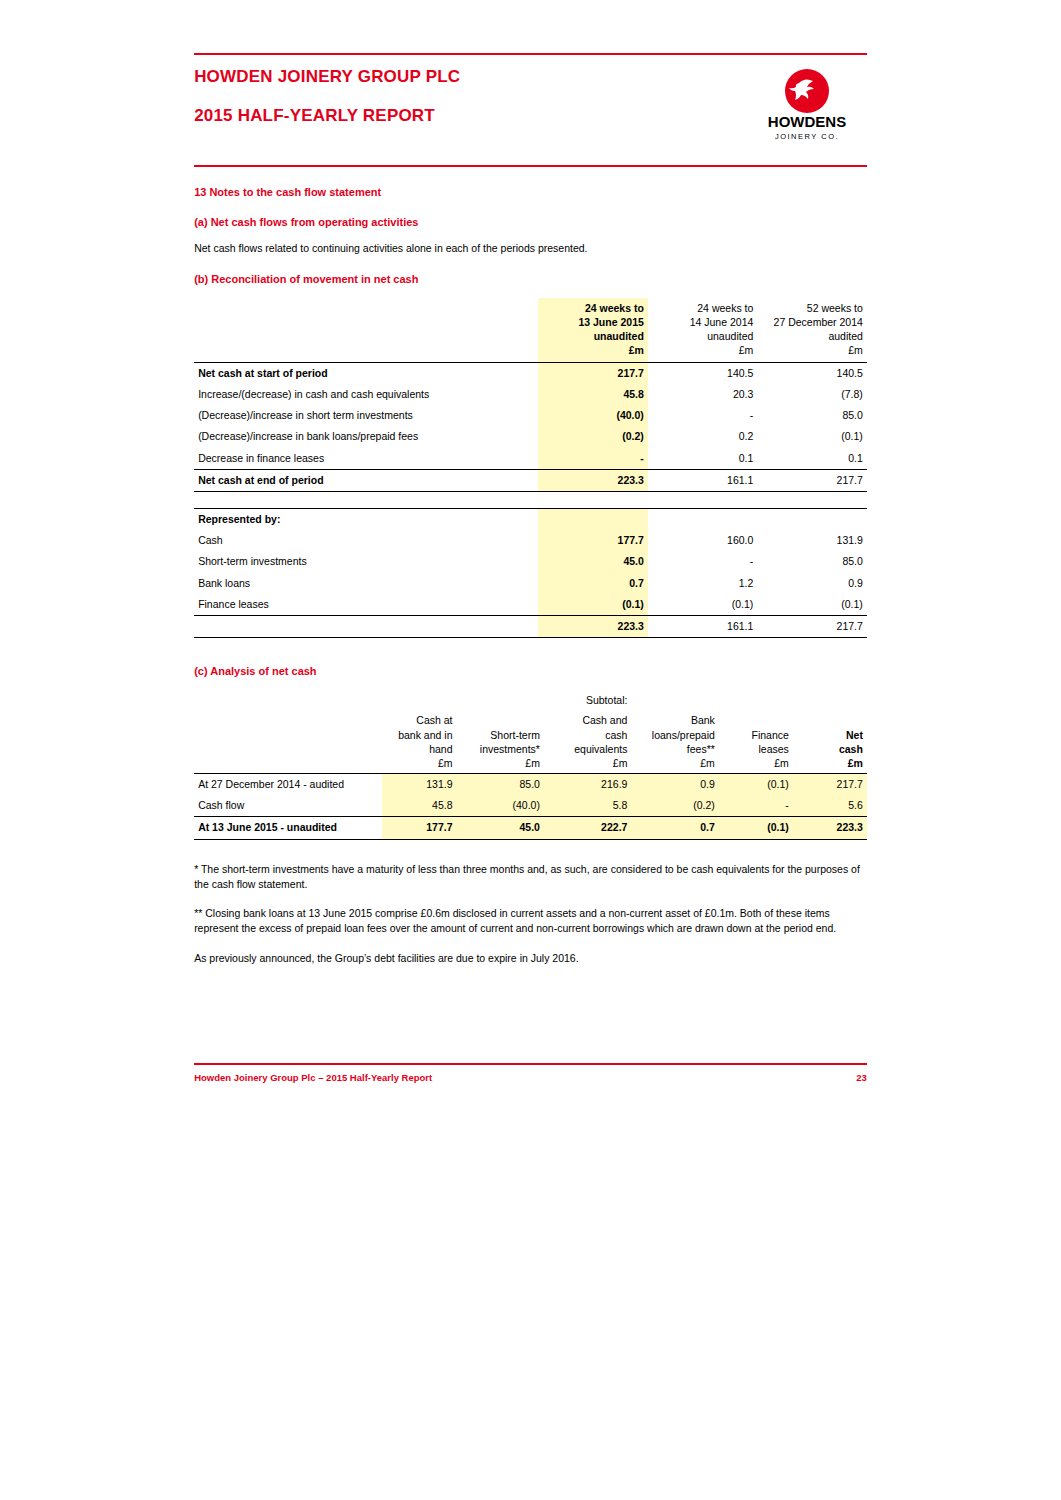HOWDEN JOINERY GROUP PLC
2015 HALF-YEARLY REPORT
HOWDENS JOINERY CO.
13 Notes to the cash flow statement
(a) Net cash flows from operating activities
Net cash flows related to continuing activities alone in each of the periods presented.
(b) Reconciliation of movement in net cash
| | 24 weeks to 13 June 2015 unaudited £m | 24 weeks to 14 June 2014 unaudited £m | 52 weeks to 27 December 2014 audited £m |
| --- | --- | --- | --- |
| Net cash at start of period | 217.7 | 140.5 | 140.5 |
| Increase/(decrease) in cash and cash equivalents | 45.8 | 20.3 | (7.8) |
| (Decrease)/increase in short term investments | (40.0) | - | 85.0 |
| (Decrease)/increase in bank loans/prepaid fees | (0.2) | 0.2 | (0.1) |
| Decrease in finance leases | - | 0.1 | 0.1 |
| Net cash at end of period | 223.3 | 161.1 | 217.7 |
| Represented by: | | | |
| Cash | 177.7 | 160.0 | 131.9 |
| Short-term investments | 45.0 | - | 85.0 |
| Bank loans | 0.7 | 1.2 | 0.9 |
| Finance leases | (0.1) | (0.1) | (0.1) |
| | 223.3 | 161.1 | 217.7 |
(c) Analysis of net cash
| | | | Subtotal: | | | |
| --- | --- | --- | --- | --- | --- | --- |
| | Cash at bank and in hand £m | Short-term investments* £m | Cash and cash equivalents £m | Bank loans/prepaid fees** £m | Finance leases £m | Net cash £m |
| At 27 December 2014 - audited | 131.9 | 85.0 | 216.9 | 0.9 | (0.1) | 217.7 |
| Cash flow | 45.8 | (40.0) | 5.8 | (0.2) | - | 5.6 |
| At 13 June 2015 - unaudited | 177.7 | 45.0 | 222.7 | 0.7 | (0.1) | 223.3 |
* The short-term investments have a maturity of less than three months and, as such, are considered to be cash equivalents for the purposes of the cash flow statement.
** Closing bank loans at 13 June 2015 comprise £0.6m disclosed in current assets and a non-current asset of £0.1m. Both of these items represent the excess of prepaid loan fees over the amount of current and non-current borrowings which are drawn down at the period end.
As previously announced, the Group’s debt facilities are due to expire in July 2016.
Howden Joinery Group Plc – 2015 Half-Yearly Report 23